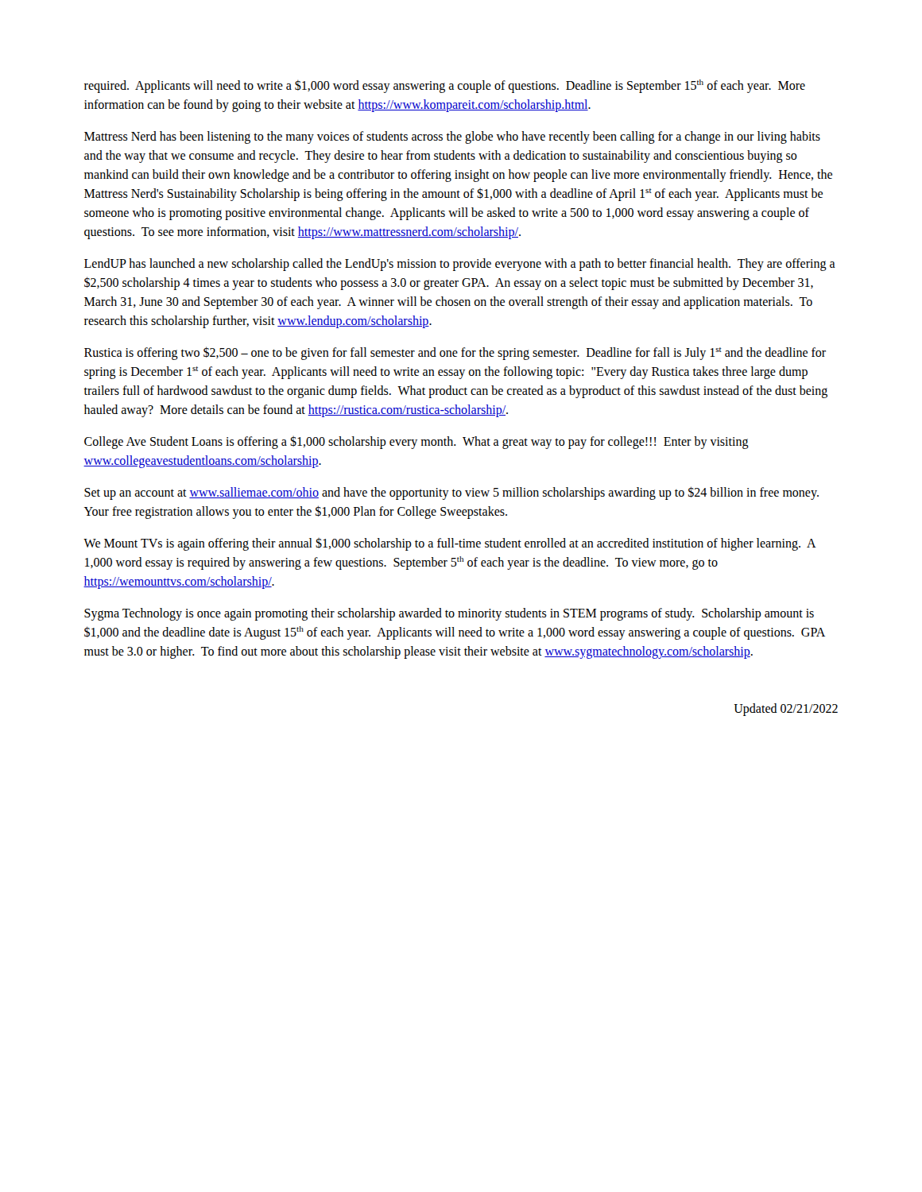required. Applicants will need to write a $1,000 word essay answering a couple of questions. Deadline is September 15th of each year. More information can be found by going to their website at https://www.kompareit.com/scholarship.html.
Mattress Nerd has been listening to the many voices of students across the globe who have recently been calling for a change in our living habits and the way that we consume and recycle. They desire to hear from students with a dedication to sustainability and conscientious buying so mankind can build their own knowledge and be a contributor to offering insight on how people can live more environmentally friendly. Hence, the Mattress Nerd's Sustainability Scholarship is being offering in the amount of $1,000 with a deadline of April 1st of each year. Applicants must be someone who is promoting positive environmental change. Applicants will be asked to write a 500 to 1,000 word essay answering a couple of questions. To see more information, visit https://www.mattressnerd.com/scholarship/.
LendUP has launched a new scholarship called the LendUp's mission to provide everyone with a path to better financial health. They are offering a $2,500 scholarship 4 times a year to students who possess a 3.0 or greater GPA. An essay on a select topic must be submitted by December 31, March 31, June 30 and September 30 of each year. A winner will be chosen on the overall strength of their essay and application materials. To research this scholarship further, visit www.lendup.com/scholarship.
Rustica is offering two $2,500 – one to be given for fall semester and one for the spring semester. Deadline for fall is July 1st and the deadline for spring is December 1st of each year. Applicants will need to write an essay on the following topic: "Every day Rustica takes three large dump trailers full of hardwood sawdust to the organic dump fields. What product can be created as a byproduct of this sawdust instead of the dust being hauled away? More details can be found at https://rustica.com/rustica-scholarship/.
College Ave Student Loans is offering a $1,000 scholarship every month. What a great way to pay for college!!! Enter by visiting www.collegeavestudentloans.com/scholarship.
Set up an account at www.salliemae.com/ohio and have the opportunity to view 5 million scholarships awarding up to $24 billion in free money. Your free registration allows you to enter the $1,000 Plan for College Sweepstakes.
We Mount TVs is again offering their annual $1,000 scholarship to a full-time student enrolled at an accredited institution of higher learning. A 1,000 word essay is required by answering a few questions. September 5th of each year is the deadline. To view more, go to https://wemounttvs.com/scholarship/.
Sygma Technology is once again promoting their scholarship awarded to minority students in STEM programs of study. Scholarship amount is $1,000 and the deadline date is August 15th of each year. Applicants will need to write a 1,000 word essay answering a couple of questions. GPA must be 3.0 or higher. To find out more about this scholarship please visit their website at www.sygmatechnology.com/scholarship.
Updated 02/21/2022